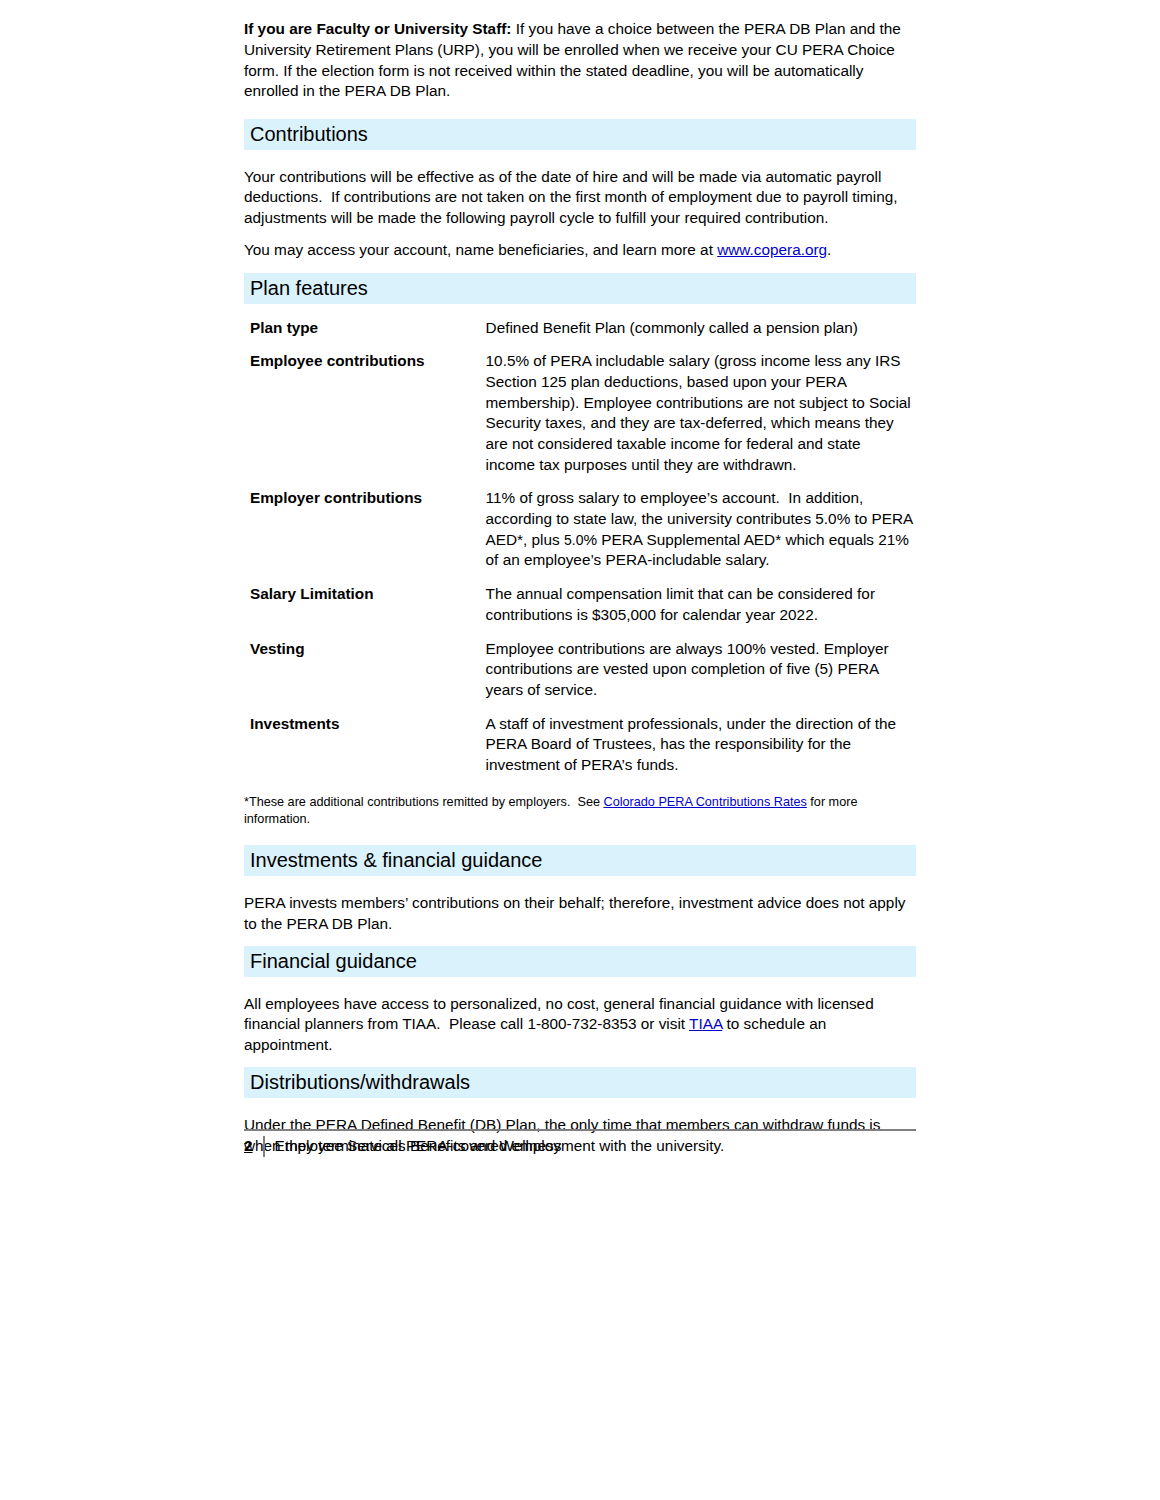If you are Faculty or University Staff: If you have a choice between the PERA DB Plan and the University Retirement Plans (URP), you will be enrolled when we receive your CU PERA Choice form. If the election form is not received within the stated deadline, you will be automatically enrolled in the PERA DB Plan.
Contributions
Your contributions will be effective as of the date of hire and will be made via automatic payroll deductions. If contributions are not taken on the first month of employment due to payroll timing, adjustments will be made the following payroll cycle to fulfill your required contribution.
You may access your account, name beneficiaries, and learn more at www.copera.org.
Plan features
| Plan type | Defined Benefit Plan (commonly called a pension plan) |
| Employee contributions | 10.5% of PERA includable salary (gross income less any IRS Section 125 plan deductions, based upon your PERA membership). Employee contributions are not subject to Social Security taxes, and they are tax-deferred, which means they are not considered taxable income for federal and state income tax purposes until they are withdrawn. |
| Employer contributions | 11% of gross salary to employee’s account. In addition, according to state law, the university contributes 5.0% to PERA AED*, plus 5.0 % PERA Supplemental AED* which equals 21% of an employee’s PERA-includable salary. |
| Salary Limitation | The annual compensation limit that can be considered for contributions is $305,000 for calendar year 2022. |
| Vesting | Employee contributions are always 100% vested. Employer contributions are vested upon completion of five (5) PERA years of service. |
| Investments | A staff of investment professionals, under the direction of the PERA Board of Trustees, has the responsibility for the investment of PERA’s funds. |
*These are additional contributions remitted by employers. See Colorado PERA Contributions Rates for more information.
Investments & financial guidance
PERA invests members’ contributions on their behalf; therefore, investment advice does not apply to the PERA DB Plan.
Financial guidance
All employees have access to personalized, no cost, general financial guidance with licensed financial planners from TIAA. Please call 1-800-732-8353 or visit TIAA to schedule an appointment.
Distributions/withdrawals
Under the PERA Defined Benefit (DB) Plan, the only time that members can withdraw funds is when they terminate all PERA-covered employment with the university.
2 Employee Services Benefits and Wellness